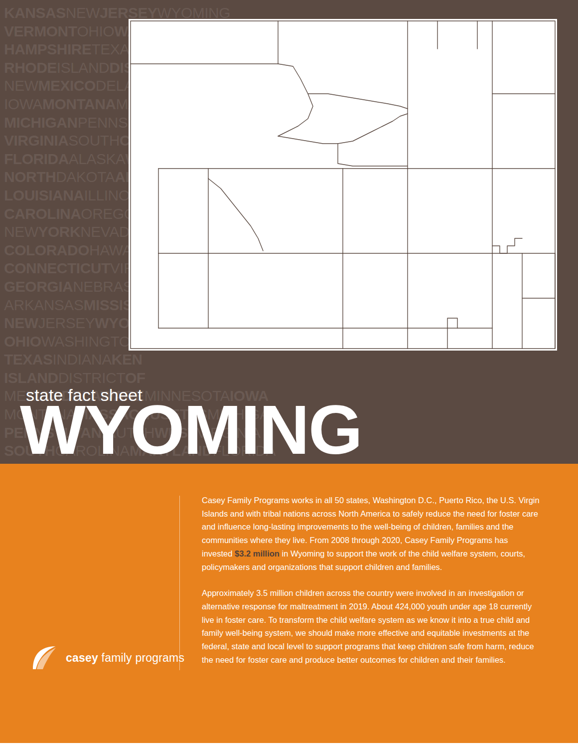KANSASNEWJERSEYWYOMING
VERMONTOHIOWA
HAMPSHIRETEXAS
RHODEISLANDDIST
NEWMEXICODELAW
IOWAMONTANAMA
MICHIGANPENNSY
VIRGINIASOUTHCA
FLORIDAALASKAW
NORTHDAKOTAALA
LOUISIANAILLINOIS
CAROLINAOREGON
NEWYORKNEVADA
COLORADOHAWAII
CONNECTICUTVIRG
GEORGIANEBRASK
ARKANSASMISSISS
NEWJERSEYWYOM
OHIOWASHINGTON
TEXASINDIANAKEN
ISLANDDISTRICTOF
MEXICODELAWAREMINNESOTAIOWA
MONTANAMASSACHUSETTSMICHIGAN
PENNSYLVANIAUTAHWESTVIRGINIA
SOUTHCAROLINAMARYLANDFLORIDA
ALASKAWISCONSINNORTH
DAKOTAALABAMAOHIO
LOUISIANAILLINOIS
state fact sheet
WYOMING
casey family programs
Casey Family Programs works in all 50 states, Washington D.C., Puerto Rico, the U.S. Virgin Islands and with tribal nations across North America to safely reduce the need for foster care and influence long-lasting improvements to the well-being of children, families and the communities where they live. From 2008 through 2020, Casey Family Programs has invested $3.2 million in Wyoming to support the work of the child welfare system, courts, policymakers and organizations that support children and families.
Approximately 3.5 million children across the country were involved in an investigation or alternative response for maltreatment in 2019. About 424,000 youth under age 18 currently live in foster care. To transform the child welfare system as we know it into a true child and family well-being system, we should make more effective and equitable investments at the federal, state and local level to support programs that keep children safe from harm, reduce the need for foster care and produce better outcomes for children and their families.